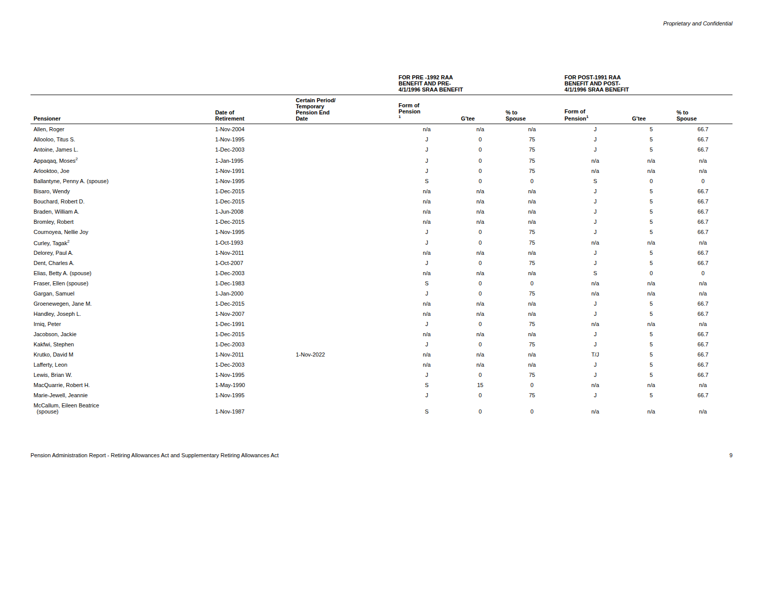Proprietary and Confidential
| | FOR PRE -1992 RAA BENEFIT AND PRE- 4/1/1996 SRAA BENEFIT | FOR POST-1991 RAA BENEFIT AND POST- 4/1/1996 SRAA BENEFIT |
| Pensioner | Date of Retirement | Certain Period/ Temporary Pension End Date | Form of Pension 1 | G'tee | % to Spouse | Form of Pension 1 | G'tee | % to Spouse |
| Allen, Roger | 1-Nov-2004 | | n/a | n/a | n/a | J | 5 | 66.7 |
| Allooloo, Titus S. | 1-Nov-1995 | | J | 0 | 75 | J | 5 | 66.7 |
| Antoine, James L. | 1-Dec-2003 | | J | 0 | 75 | J | 5 | 66.7 |
| Appaqaq, Moses 2 | 1-Jan-1995 | | J | 0 | 75 | n/a | n/a | n/a |
| Arlooktoo, Joe | 1-Nov-1991 | | J | 0 | 75 | n/a | n/a | n/a |
| Ballantyne, Penny A. (spouse) | 1-Nov-1995 | | S | 0 | 0 | S | 0 | 0 |
| Bisaro, Wendy | 1-Dec-2015 | | n/a | n/a | n/a | J | 5 | 66.7 |
| Bouchard, Robert D. | 1-Dec-2015 | | n/a | n/a | n/a | J | 5 | 66.7 |
| Braden, William A. | 1-Jun-2008 | | n/a | n/a | n/a | J | 5 | 66.7 |
| Bromley, Robert | 1-Dec-2015 | | n/a | n/a | n/a | J | 5 | 66.7 |
| Cournoyea, Nellie Joy | 1-Nov-1995 | | J | 0 | 75 | J | 5 | 66.7 |
| Curley, Tagak 2 | 1-Oct-1993 | | J | 0 | 75 | n/a | n/a | n/a |
| Delorey, Paul A. | 1-Nov-2011 | | n/a | n/a | n/a | J | 5 | 66.7 |
| Dent, Charles A. | 1-Oct-2007 | | J | 0 | 75 | J | 5 | 66.7 |
| Elias, Betty A. (spouse) | 1-Dec-2003 | | n/a | n/a | n/a | S | 0 | 0 |
| Fraser, Ellen (spouse) | 1-Dec-1983 | | S | 0 | 0 | n/a | n/a | n/a |
| Gargan, Samuel | 1-Jan-2000 | | J | 0 | 75 | n/a | n/a | n/a |
| Groenewegen, Jane M. | 1-Dec-2015 | | n/a | n/a | n/a | J | 5 | 66.7 |
| Handley, Joseph L. | 1-Nov-2007 | | n/a | n/a | n/a | J | 5 | 66.7 |
| Irniq, Peter | 1-Dec-1991 | | J | 0 | 75 | n/a | n/a | n/a |
| Jacobson, Jackie | 1-Dec-2015 | | n/a | n/a | n/a | J | 5 | 66.7 |
| Kakfwi, Stephen | 1-Dec-2003 | | J | 0 | 75 | J | 5 | 66.7 |
| Krutko, David M | 1-Nov-2011 | 1-Nov-2022 | n/a | n/a | n/a | T/J | 5 | 66.7 |
| Lafferty, Leon | 1-Dec-2003 | | n/a | n/a | n/a | J | 5 | 66.7 |
| Lewis, Brian W. | 1-Nov-1995 | | J | 0 | 75 | J | 5 | 66.7 |
| MacQuarrie, Robert H. | 1-May-1990 | | S | 15 | 0 | n/a | n/a | n/a |
| Marie-Jewell, Jeannie | 1-Nov-1995 | | J | 0 | 75 | J | 5 | 66.7 |
| McCallum, Eileen Beatrice (spouse) | 1-Nov-1987 | | S | 0 | 0 | n/a | n/a | n/a |
Pension Administration Report - Retiring Allowances Act and Supplementary Retiring Allowances Act 9